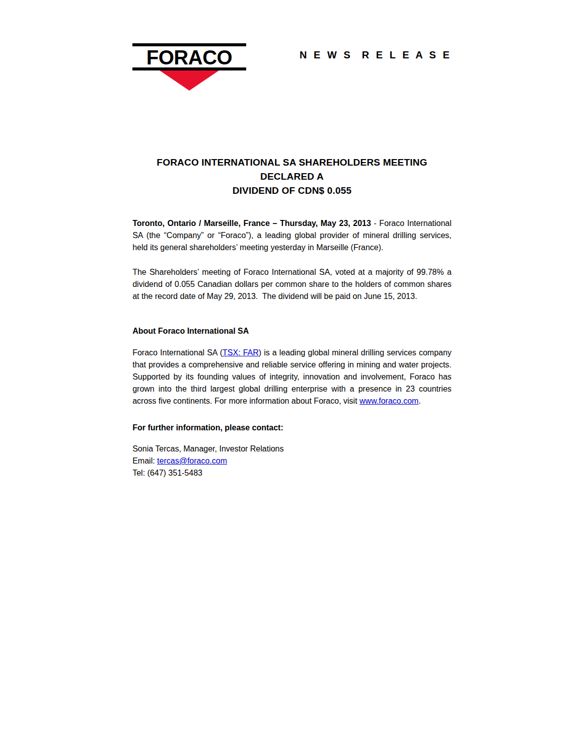FORACO
N E W S R E L E A S E
FORACO INTERNATIONAL SA SHAREHOLDERS MEETING DECLARED A
DIVIDEND OF CDN$ 0.055
Toronto, Ontario / Marseille, France – Thursday, May 23, 2013 - Foraco International SA (the “Company” or “Foraco”), a leading global provider of mineral drilling services, held its general shareholders’ meeting yesterday in Marseille (France).
The Shareholders’ meeting of Foraco International SA, voted at a majority of 99.78% a dividend of 0.055 Canadian dollars per common share to the holders of common shares at the record date of May 29, 2013. The dividend will be paid on June 15, 2013.
About Foraco International SA
Foraco International SA (TSX: FAR) is a leading global mineral drilling services company that provides a comprehensive and reliable service offering in mining and water projects. Supported by its founding values of integrity, innovation and involvement, Foraco has grown into the third largest global drilling enterprise with a presence in 23 countries across five continents. For more information about Foraco, visit www.foraco.com.
For further information, please contact:
Sonia Tercas, Manager, Investor Relations
Email: tercas@foraco.com
Tel: (647) 351-5483